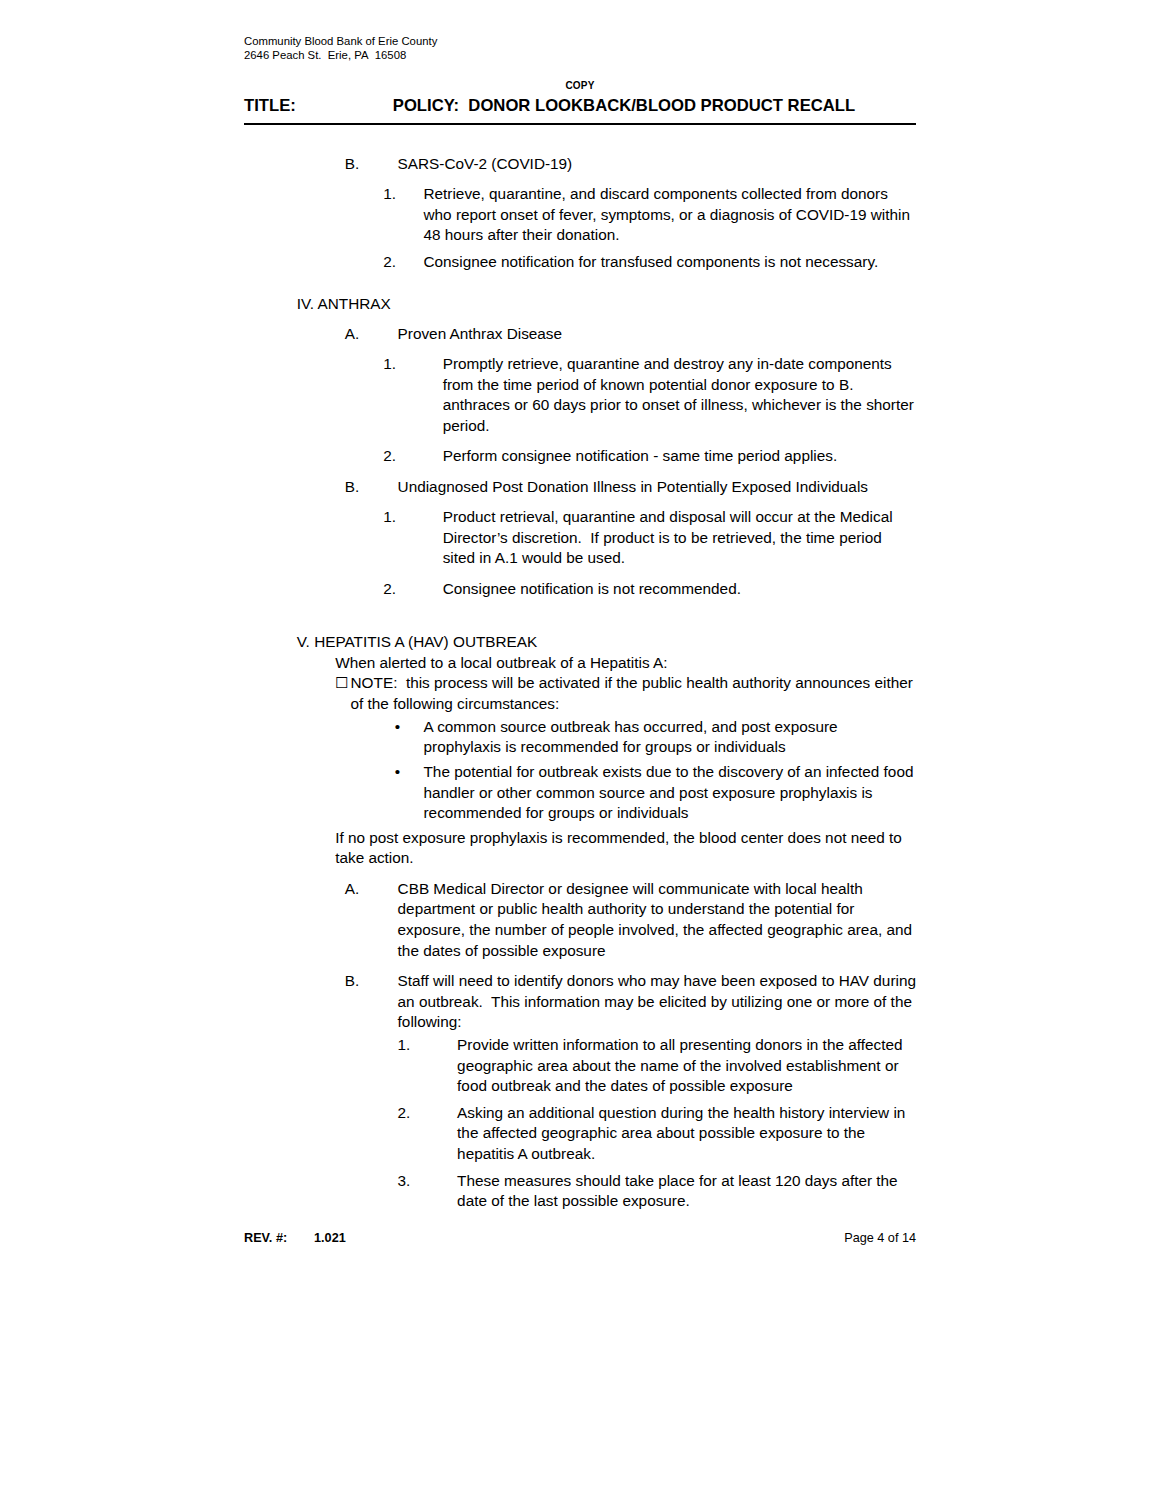Community Blood Bank of Erie County
2646 Peach St. Erie, PA 16508
COPY
TITLE:
POLICY: DONOR LOOKBACK/BLOOD PRODUCT RECALL
B.
SARS-CoV-2 (COVID-19)
1.
Retrieve, quarantine, and discard components collected from donors who report onset of fever, symptoms, or a diagnosis of COVID-19 within 48 hours after their donation.
2.
Consignee notification for transfused components is not necessary.
IV. ANTHRAX
A.
Proven Anthrax Disease
1.
Promptly retrieve, quarantine and destroy any in-date components from the time period of known potential donor exposure to B. anthraces or 60 days prior to onset of illness, whichever is the shorter period.
2.
Perform consignee notification - same time period applies.
B.
Undiagnosed Post Donation Illness in Potentially Exposed Individuals
1.
Product retrieval, quarantine and disposal will occur at the Medical Director’s discretion. If product is to be retrieved, the time period sited in A.1 would be used.
2.
Consignee notification is not recommended.
V. HEPATITIS A (HAV) OUTBREAK
When alerted to a local outbreak of a Hepatitis A:
☐
NOTE: this process will be activated if the public health authority announces either of the following circumstances:
•
A common source outbreak has occurred, and post exposure prophylaxis is recommended for groups or individuals
•
The potential for outbreak exists due to the discovery of an infected food handler or other common source and post exposure prophylaxis is recommended for groups or individuals
If no post exposure prophylaxis is recommended, the blood center does not need to take action.
A.
CBB Medical Director or designee will communicate with local health department or public health authority to understand the potential for exposure, the number of people involved, the affected geographic area, and the dates of possible exposure
B.
Staff will need to identify donors who may have been exposed to HAV during an outbreak. This information may be elicited by utilizing one or more of the following:
1.
Provide written information to all presenting donors in the affected geographic area about the name of the involved establishment or food outbreak and the dates of possible exposure
2.
Asking an additional question during the health history interview in the affected geographic area about possible exposure to the hepatitis A outbreak.
3.
These measures should take place for at least 120 days after the date of the last possible exposure.
REV. #:1.021
Page 4 of 14